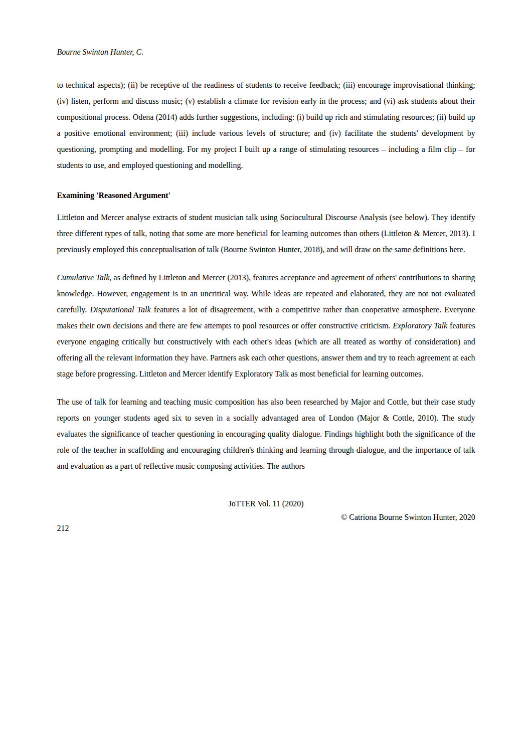Bourne Swinton Hunter, C.
to technical aspects); (ii) be receptive of the readiness of students to receive feedback; (iii) encourage improvisational thinking; (iv) listen, perform and discuss music; (v) establish a climate for revision early in the process; and (vi) ask students about their compositional process. Odena (2014) adds further suggestions, including: (i) build up rich and stimulating resources; (ii) build up a positive emotional environment; (iii) include various levels of structure; and (iv) facilitate the students' development by questioning, prompting and modelling. For my project I built up a range of stimulating resources – including a film clip – for students to use, and employed questioning and modelling.
Examining 'Reasoned Argument'
Littleton and Mercer analyse extracts of student musician talk using Sociocultural Discourse Analysis (see below). They identify three different types of talk, noting that some are more beneficial for learning outcomes than others (Littleton & Mercer, 2013). I previously employed this conceptualisation of talk (Bourne Swinton Hunter, 2018), and will draw on the same definitions here.
Cumulative Talk, as defined by Littleton and Mercer (2013), features acceptance and agreement of others' contributions to sharing knowledge. However, engagement is in an uncritical way. While ideas are repeated and elaborated, they are not not evaluated carefully. Disputational Talk features a lot of disagreement, with a competitive rather than cooperative atmosphere. Everyone makes their own decisions and there are few attempts to pool resources or offer constructive criticism. Exploratory Talk features everyone engaging critically but constructively with each other's ideas (which are all treated as worthy of consideration) and offering all the relevant information they have. Partners ask each other questions, answer them and try to reach agreement at each stage before progressing. Littleton and Mercer identify Exploratory Talk as most beneficial for learning outcomes.
The use of talk for learning and teaching music composition has also been researched by Major and Cottle, but their case study reports on younger students aged six to seven in a socially advantaged area of London (Major & Cottle, 2010). The study evaluates the significance of teacher questioning in encouraging quality dialogue. Findings highlight both the significance of the role of the teacher in scaffolding and encouraging children's thinking and learning through dialogue, and the importance of talk and evaluation as a part of reflective music composing activities. The authors
JoTTER Vol. 11 (2020)
© Catriona Bourne Swinton Hunter, 2020
212